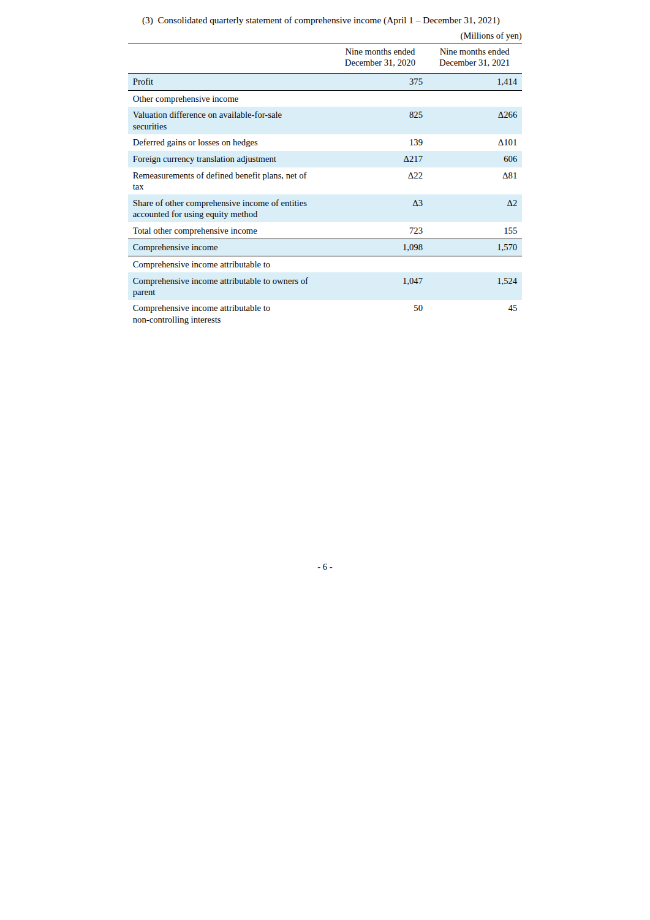(3) Consolidated quarterly statement of comprehensive income (April 1 – December 31, 2021)
(Millions of yen)
| | Nine months ended December 31, 2020 | Nine months ended December 31, 2021 |
| --- | --- | --- |
| Profit | 375 | 1,414 |
| Other comprehensive income | | |
| Valuation difference on available-for-sale securities | 825 | ∆ 266 |
| Deferred gains or losses on hedges | 139 | ∆ 101 |
| Foreign currency translation adjustment | ∆ 217 | 606 |
| Remeasurements of defined benefit plans, net of tax | ∆ 22 | ∆ 81 |
| Share of other comprehensive income of entities accounted for using equity method | ∆ 3 | ∆ 2 |
| Total other comprehensive income | 723 | 155 |
| Comprehensive income | 1,098 | 1,570 |
| Comprehensive income attributable to | | |
| Comprehensive income attributable to owners of parent | 1,047 | 1,524 |
| Comprehensive income attributable to non-controlling interests | 50 | 45 |
- 6 -